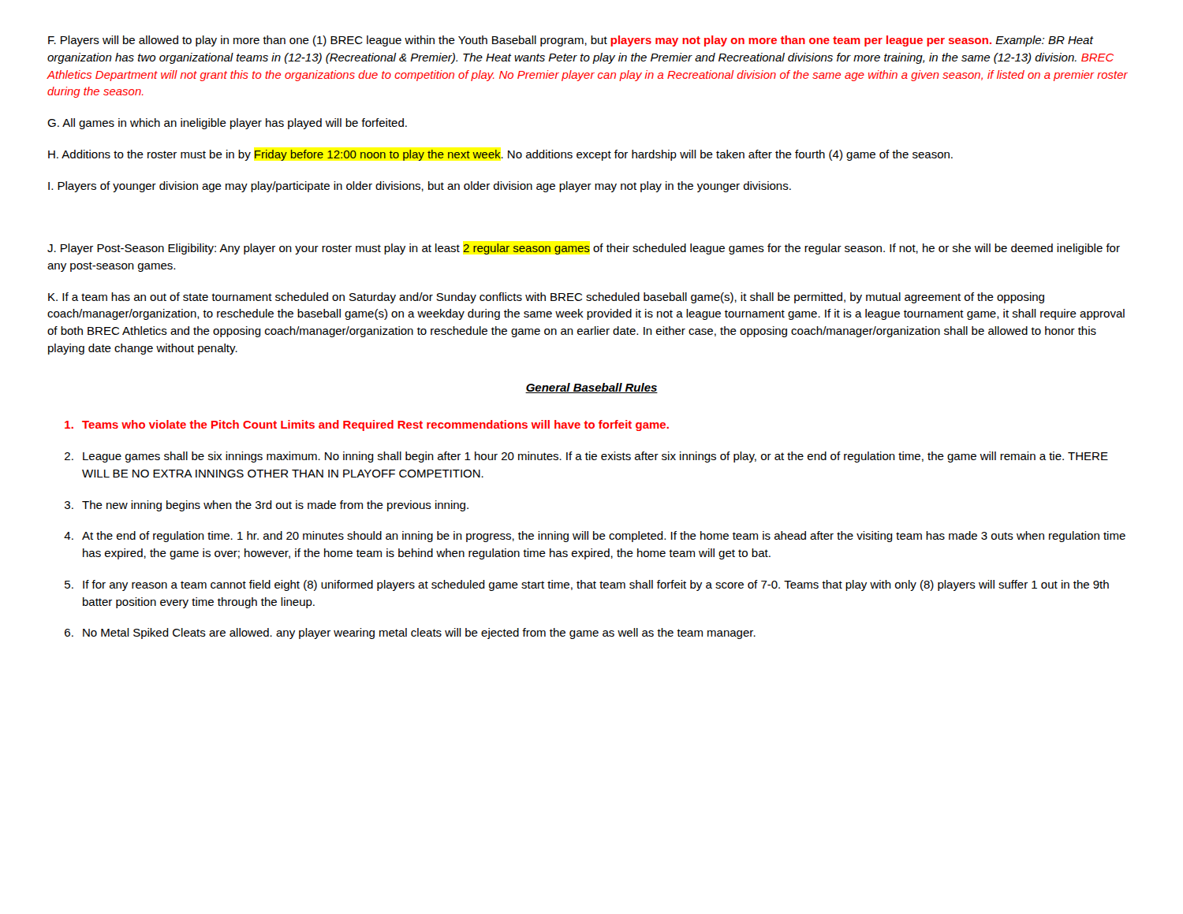F. Players will be allowed to play in more than one (1) BREC league within the Youth Baseball program, but players may not play on more than one team per league per season. Example: BR Heat organization has two organizational teams in (12-13) (Recreational & Premier). The Heat wants Peter to play in the Premier and Recreational divisions for more training, in the same (12-13) division. BREC Athletics Department will not grant this to the organizations due to competition of play. No Premier player can play in a Recreational division of the same age within a given season, if listed on a premier roster during the season.
G. All games in which an ineligible player has played will be forfeited.
H. Additions to the roster must be in by Friday before 12:00 noon to play the next week. No additions except for hardship will be taken after the fourth (4) game of the season.
I. Players of younger division age may play/participate in older divisions, but an older division age player may not play in the younger divisions.
J. Player Post-Season Eligibility: Any player on your roster must play in at least 2 regular season games of their scheduled league games for the regular season. If not, he or she will be deemed ineligible for any post-season games.
K. If a team has an out of state tournament scheduled on Saturday and/or Sunday conflicts with BREC scheduled baseball game(s), it shall be permitted, by mutual agreement of the opposing coach/manager/organization, to reschedule the baseball game(s) on a weekday during the same week provided it is not a league tournament game. If it is a league tournament game, it shall require approval of both BREC Athletics and the opposing coach/manager/organization to reschedule the game on an earlier date. In either case, the opposing coach/manager/organization shall be allowed to honor this playing date change without penalty.
General Baseball Rules
Teams who violate the Pitch Count Limits and Required Rest recommendations will have to forfeit game.
League games shall be six innings maximum. No inning shall begin after 1 hour 20 minutes. If a tie exists after six innings of play, or at the end of regulation time, the game will remain a tie. THERE WILL BE NO EXTRA INNINGS OTHER THAN IN PLAYOFF COMPETITION.
The new inning begins when the 3rd out is made from the previous inning.
At the end of regulation time. 1 hr. and 20 minutes should an inning be in progress, the inning will be completed. If the home team is ahead after the visiting team has made 3 outs when regulation time has expired, the game is over; however, if the home team is behind when regulation time has expired, the home team will get to bat.
If for any reason a team cannot field eight (8) uniformed players at scheduled game start time, that team shall forfeit by a score of 7-0. Teams that play with only (8) players will suffer 1 out in the 9th batter position every time through the lineup.
No Metal Spiked Cleats are allowed. any player wearing metal cleats will be ejected from the game as well as the team manager.